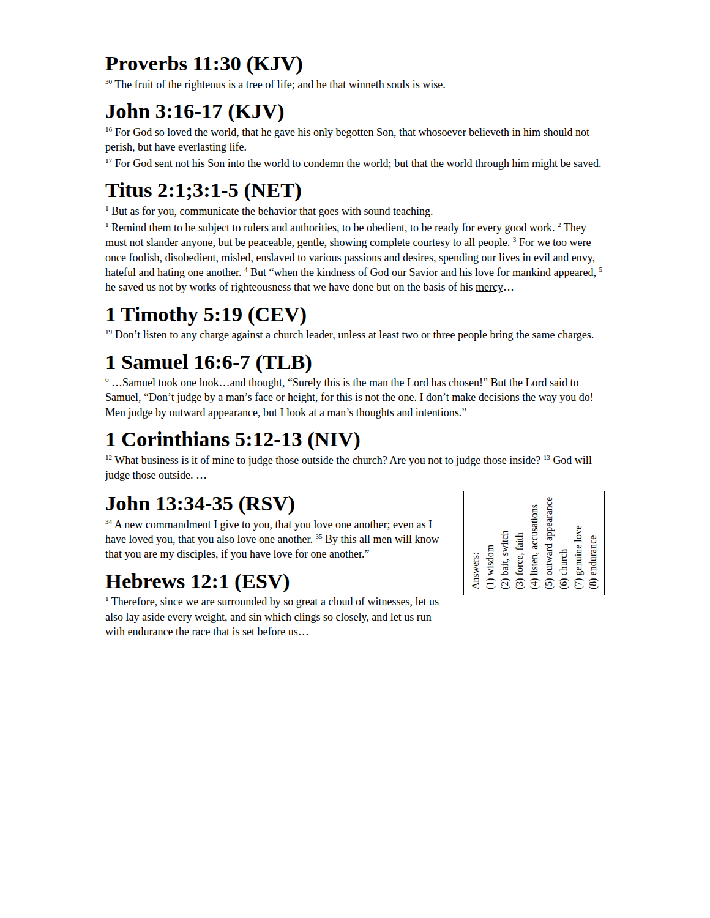Proverbs 11:30 (KJV)
30 The fruit of the righteous is a tree of life; and he that winneth souls is wise.
John 3:16-17 (KJV)
16 For God so loved the world, that he gave his only begotten Son, that whosoever believeth in him should not perish, but have everlasting life.
17 For God sent not his Son into the world to condemn the world; but that the world through him might be saved.
Titus 2:1;3:1-5 (NET)
1 But as for you, communicate the behavior that goes with sound teaching.
1 Remind them to be subject to rulers and authorities, to be obedient, to be ready for every good work. 2 They must not slander anyone, but be peaceable, gentle, showing complete courtesy to all people. 3 For we too were once foolish, disobedient, misled, enslaved to various passions and desires, spending our lives in evil and envy, hateful and hating one another. 4 But “when the kindness of God our Savior and his love for mankind appeared, 5 he saved us not by works of righteousness that we have done but on the basis of his mercy…
1 Timothy 5:19 (CEV)
19 Don’t listen to any charge against a church leader, unless at least two or three people bring the same charges.
1 Samuel 16:6-7 (TLB)
6 …Samuel took one look…and thought, “Surely this is the man the Lord has chosen!” But the Lord said to Samuel, “Don’t judge by a man’s face or height, for this is not the one. I don’t make decisions the way you do! Men judge by outward appearance, but I look at a man’s thoughts and intentions.”
1 Corinthians 5:12-13 (NIV)
12 What business is it of mine to judge those outside the church? Are you not to judge those inside? 13 God will judge those outside. …
John 13:34-35 (RSV)
34 A new commandment I give to you, that you love one another; even as I have loved you, that you also love one another. 35 By this all men will know that you are my disciples, if you have love for one another.”
Hebrews 12:1 (ESV)
1 Therefore, since we are surrounded by so great a cloud of witnesses, let us also lay aside every weight, and sin which clings so closely, and let us run with endurance the race that is set before us…
Answers: (1) wisdom (2) bait, switch (3) force, faith (4) listen, accusations (5) outward appearance (6) church (7) genuine love (8) endurance